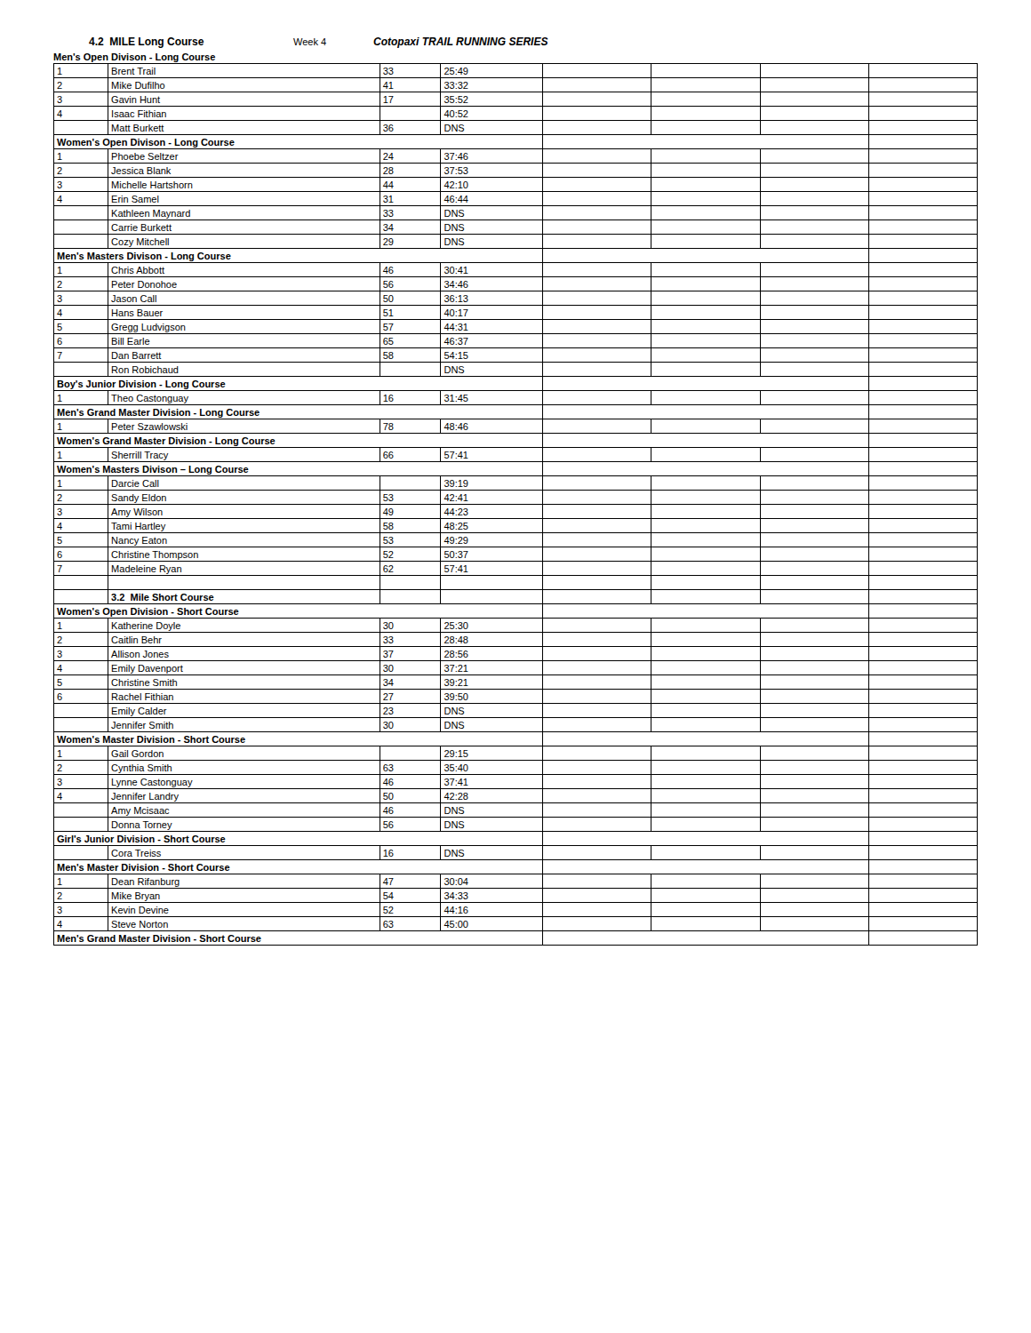4.2 MILE Long Course Week 4 Cotopaxi TRAIL RUNNING SERIES
Men's Open Divison - Long Course
| 1 | Brent Trail | 33 | 25:49 | | | | |
| 2 | Mike Dufilho | 41 | 33:32 | | | | |
| 3 | Gavin Hunt | 17 | 35:52 | | | | |
| 4 | Isaac Fithian | | 40:52 | | | | |
| | Matt Burkett | 36 | DNS | | | | |
| Women's Open Divison - Long Course | | | | |
| 1 | Phoebe Seltzer | 24 | 37:46 | | | | |
| 2 | Jessica Blank | 28 | 37:53 | | | | |
| 3 | Michelle Hartshorn | 44 | 42:10 | | | | |
| 4 | Erin Samel | 31 | 46:44 | | | | |
| | Kathleen Maynard | 33 | DNS | | | | |
| | Carrie Burkett | 34 | DNS | | | | |
| | Cozy Mitchell | 29 | DNS | | | | |
| Men's Masters Divison - Long Course | | | | |
| 1 | Chris Abbott | 46 | 30:41 | | | | |
| 2 | Peter Donohoe | 56 | 34:46 | | | | |
| 3 | Jason Call | 50 | 36:13 | | | | |
| 4 | Hans Bauer | 51 | 40:17 | | | | |
| 5 | Gregg Ludvigson | 57 | 44:31 | | | | |
| 6 | Bill Earle | 65 | 46:37 | | | | |
| 7 | Dan Barrett | 58 | 54:15 | | | | |
| | Ron Robichaud | | DNS | | | | |
| Boy's Junior Division - Long Course | | | | |
| 1 | Theo Castonguay | 16 | 31:45 | | | | |
| Men's Grand Master Division - Long Course | | | | |
| 1 | Peter Szawlowski | 78 | 48:46 | | | | |
| Women's Grand Master Division - Long Course | | | | |
| 1 | Sherrill Tracy | 66 | 57:41 | | | | |
| Women's Masters Divison – Long Course | | | | |
| 1 | Darcie Call | | 39:19 | | | | |
| 2 | Sandy Eldon | 53 | 42:41 | | | | |
| 3 | Amy Wilson | 49 | 44:23 | | | | |
| 4 | Tami Hartley | 58 | 48:25 | | | | |
| 5 | Nancy Eaton | 53 | 49:29 | | | | |
| 6 | Christine Thompson | 52 | 50:37 | | | | |
| 7 | Madeleine Ryan | 62 | 57:41 | | | | |
| | 3.2 Mile Short Course | | | | | | |
| Women's Open Division - Short Course | | | | |
| 1 | Katherine Doyle | 30 | 25:30 | | | | |
| 2 | Caitlin Behr | 33 | 28:48 | | | | |
| 3 | Allison Jones | 37 | 28:56 | | | | |
| 4 | Emily Davenport | 30 | 37:21 | | | | |
| 5 | Christine Smith | 34 | 39:21 | | | | |
| 6 | Rachel Fithian | 27 | 39:50 | | | | |
| | Emily Calder | 23 | DNS | | | | |
| | Jennifer Smith | 30 | DNS | | | | |
| Women's Master Division - Short Course | | | | |
| 1 | Gail Gordon | | 29:15 | | | | |
| 2 | Cynthia Smith | 63 | 35:40 | | | | |
| 3 | Lynne Castonguay | 46 | 37:41 | | | | |
| 4 | Jennifer Landry | 50 | 42:28 | | | | |
| | Amy Mcisaac | 46 | DNS | | | | |
| | Donna Torney | 56 | DNS | | | | |
| Girl's Junior Division - Short Course | | | | |
| | Cora Treiss | 16 | DNS | | | | |
| Men's Master Division - Short Course | | | | |
| 1 | Dean Rifanburg | 47 | 30:04 | | | | |
| 2 | Mike Bryan | 54 | 34:33 | | | | |
| 3 | Kevin Devine | 52 | 44:16 | | | | |
| 4 | Steve Norton | 63 | 45:00 | | | | |
| Men's Grand Master Division - Short Course | | | | |